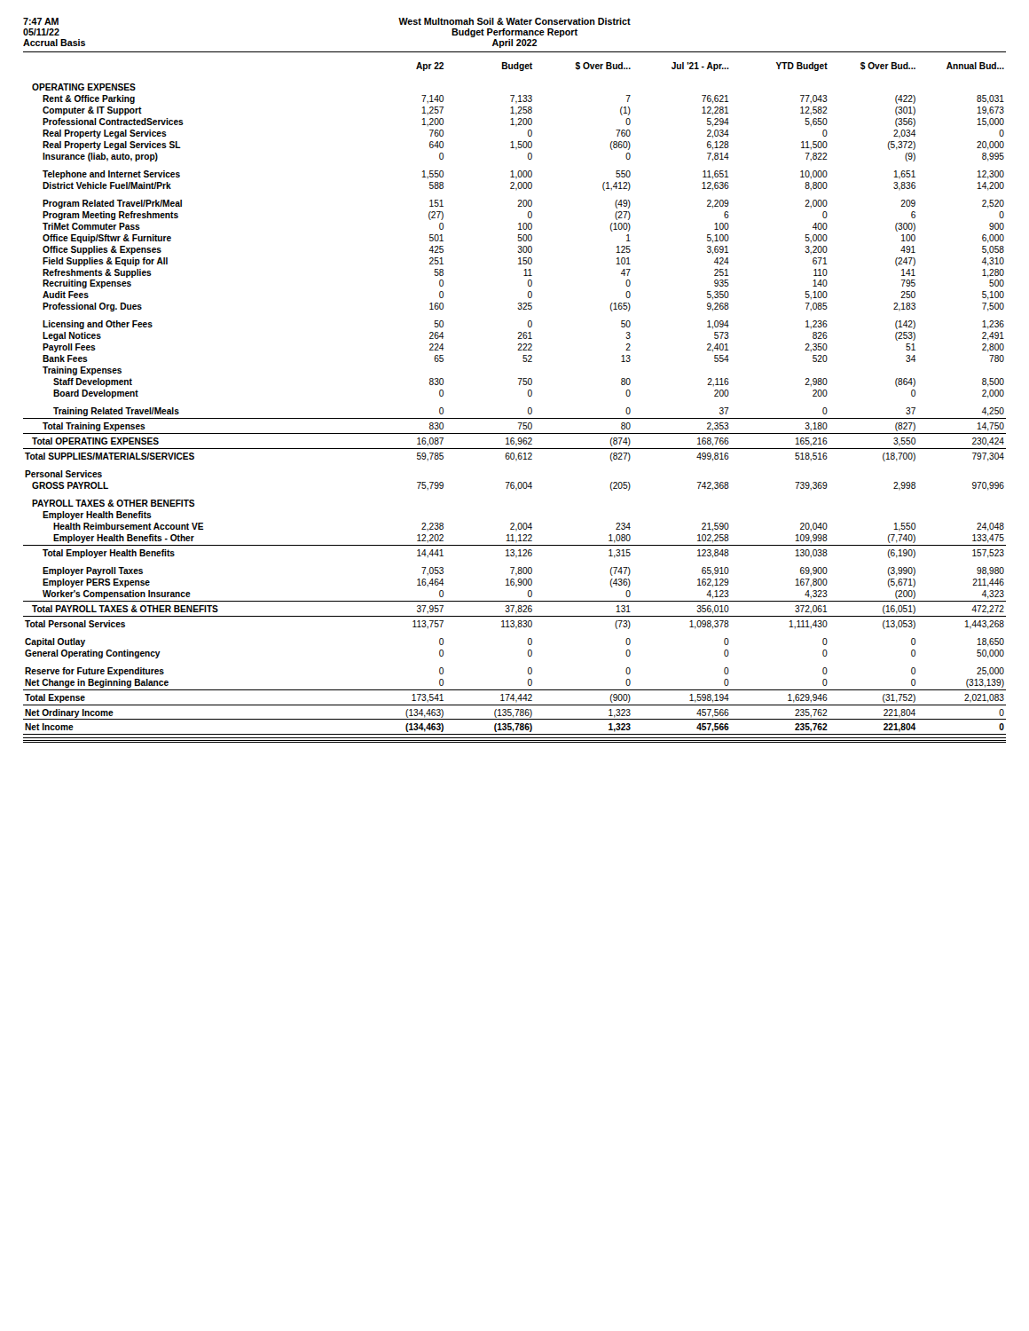| 7:47 AM | West Multnomah Soil & Water Conservation District | |
| 05/11/22 | Budget Performance Report | |
| Accrual Basis | April 2022 | |
| | Apr 22 | Budget | $ Over Bud... | Jul '21 - Apr... | YTD Budget | $ Over Bud... | Annual Bud... |
| --- | --- | --- | --- | --- | --- | --- | --- |
| OPERATING EXPENSES | | | | | | | |
| Rent & Office Parking | 7,140 | 7,133 | 7 | 76,621 | 77,043 | (422) | 85,031 |
| Computer & IT Support | 1,257 | 1,258 | (1) | 12,281 | 12,582 | (301) | 19,673 |
| Professional ContractedServices | 1,200 | 1,200 | 0 | 5,294 | 5,650 | (356) | 15,000 |
| Real Property Legal Services | 760 | 0 | 760 | 2,034 | 0 | 2,034 | 0 |
| Real Property Legal Services SL | 640 | 1,500 | (860) | 6,128 | 11,500 | (5,372) | 20,000 |
| Insurance (liab, auto, prop) | 0 | 0 | 0 | 7,814 | 7,822 | (9) | 8,995 |
| Telephone and Internet Services | 1,550 | 1,000 | 550 | 11,651 | 10,000 | 1,651 | 12,300 |
| District Vehicle Fuel/Maint/Prk | 588 | 2,000 | (1,412) | 12,636 | 8,800 | 3,836 | 14,200 |
| Program Related Travel/Prk/Meal | 151 | 200 | (49) | 2,209 | 2,000 | 209 | 2,520 |
| Program Meeting Refreshments | (27) | 0 | (27) | 6 | 0 | 6 | 0 |
| TriMet Commuter Pass | 0 | 100 | (100) | 100 | 400 | (300) | 900 |
| Office Equip/Sftwr & Furniture | 501 | 500 | 1 | 5,100 | 5,000 | 100 | 6,000 |
| Office Supplies & Expenses | 425 | 300 | 125 | 3,691 | 3,200 | 491 | 5,058 |
| Field Supplies & Equip for All | 251 | 150 | 101 | 424 | 671 | (247) | 4,310 |
| Refreshments & Supplies | 58 | 11 | 47 | 251 | 110 | 141 | 1,280 |
| Recruiting Expenses | 0 | 0 | 0 | 935 | 140 | 795 | 500 |
| Audit Fees | 0 | 0 | 0 | 5,350 | 5,100 | 250 | 5,100 |
| Professional Org. Dues | 160 | 325 | (165) | 9,268 | 7,085 | 2,183 | 7,500 |
| Licensing and Other Fees | 50 | 0 | 50 | 1,094 | 1,236 | (142) | 1,236 |
| Legal Notices | 264 | 261 | 3 | 573 | 826 | (253) | 2,491 |
| Payroll Fees | 224 | 222 | 2 | 2,401 | 2,350 | 51 | 2,800 |
| Bank Fees | 65 | 52 | 13 | 554 | 520 | 34 | 780 |
| Training Expenses | | | | | | | |
| Staff Development | 830 | 750 | 80 | 2,116 | 2,980 | (864) | 8,500 |
| Board Development | 0 | 0 | 0 | 200 | 200 | 0 | 2,000 |
| Training Related Travel/Meals | 0 | 0 | 0 | 37 | 0 | 37 | 4,250 |
| Total Training Expenses | 830 | 750 | 80 | 2,353 | 3,180 | (827) | 14,750 |
| Total OPERATING EXPENSES | 16,087 | 16,962 | (874) | 168,766 | 165,216 | 3,550 | 230,424 |
| Total SUPPLIES/MATERIALS/SERVICES | 59,785 | 60,612 | (827) | 499,816 | 518,516 | (18,700) | 797,304 |
| Personal Services | | | | | | | |
| GROSS PAYROLL | 75,799 | 76,004 | (205) | 742,368 | 739,369 | 2,998 | 970,996 |
| PAYROLL TAXES & OTHER BENEFITS | | | | | | | |
| Employer Health Benefits | | | | | | | |
| Health Reimbursement Account VE | 2,238 | 2,004 | 234 | 21,590 | 20,040 | 1,550 | 24,048 |
| Employer Health Benefits - Other | 12,202 | 11,122 | 1,080 | 102,258 | 109,998 | (7,740) | 133,475 |
| Total Employer Health Benefits | 14,441 | 13,126 | 1,315 | 123,848 | 130,038 | (6,190) | 157,523 |
| Employer Payroll Taxes | 7,053 | 7,800 | (747) | 65,910 | 69,900 | (3,990) | 98,980 |
| Employer PERS Expense | 16,464 | 16,900 | (436) | 162,129 | 167,800 | (5,671) | 211,446 |
| Worker's Compensation Insurance | 0 | 0 | 0 | 4,123 | 4,323 | (200) | 4,323 |
| Total PAYROLL TAXES & OTHER BENEFITS | 37,957 | 37,826 | 131 | 356,010 | 372,061 | (16,051) | 472,272 |
| Total Personal Services | 113,757 | 113,830 | (73) | 1,098,378 | 1,111,430 | (13,053) | 1,443,268 |
| Capital Outlay | 0 | 0 | 0 | 0 | 0 | 0 | 18,650 |
| General Operating Contingency | 0 | 0 | 0 | 0 | 0 | 0 | 50,000 |
| Reserve for Future Expenditures | 0 | 0 | 0 | 0 | 0 | 0 | 25,000 |
| Net Change in Beginning Balance | 0 | 0 | 0 | 0 | 0 | 0 | (313,139) |
| Total Expense | 173,541 | 174,442 | (900) | 1,598,194 | 1,629,946 | (31,752) | 2,021,083 |
| Net Ordinary Income | (134,463) | (135,786) | 1,323 | 457,566 | 235,762 | 221,804 | 0 |
| Net Income | (134,463) | (135,786) | 1,323 | 457,566 | 235,762 | 221,804 | 0 |